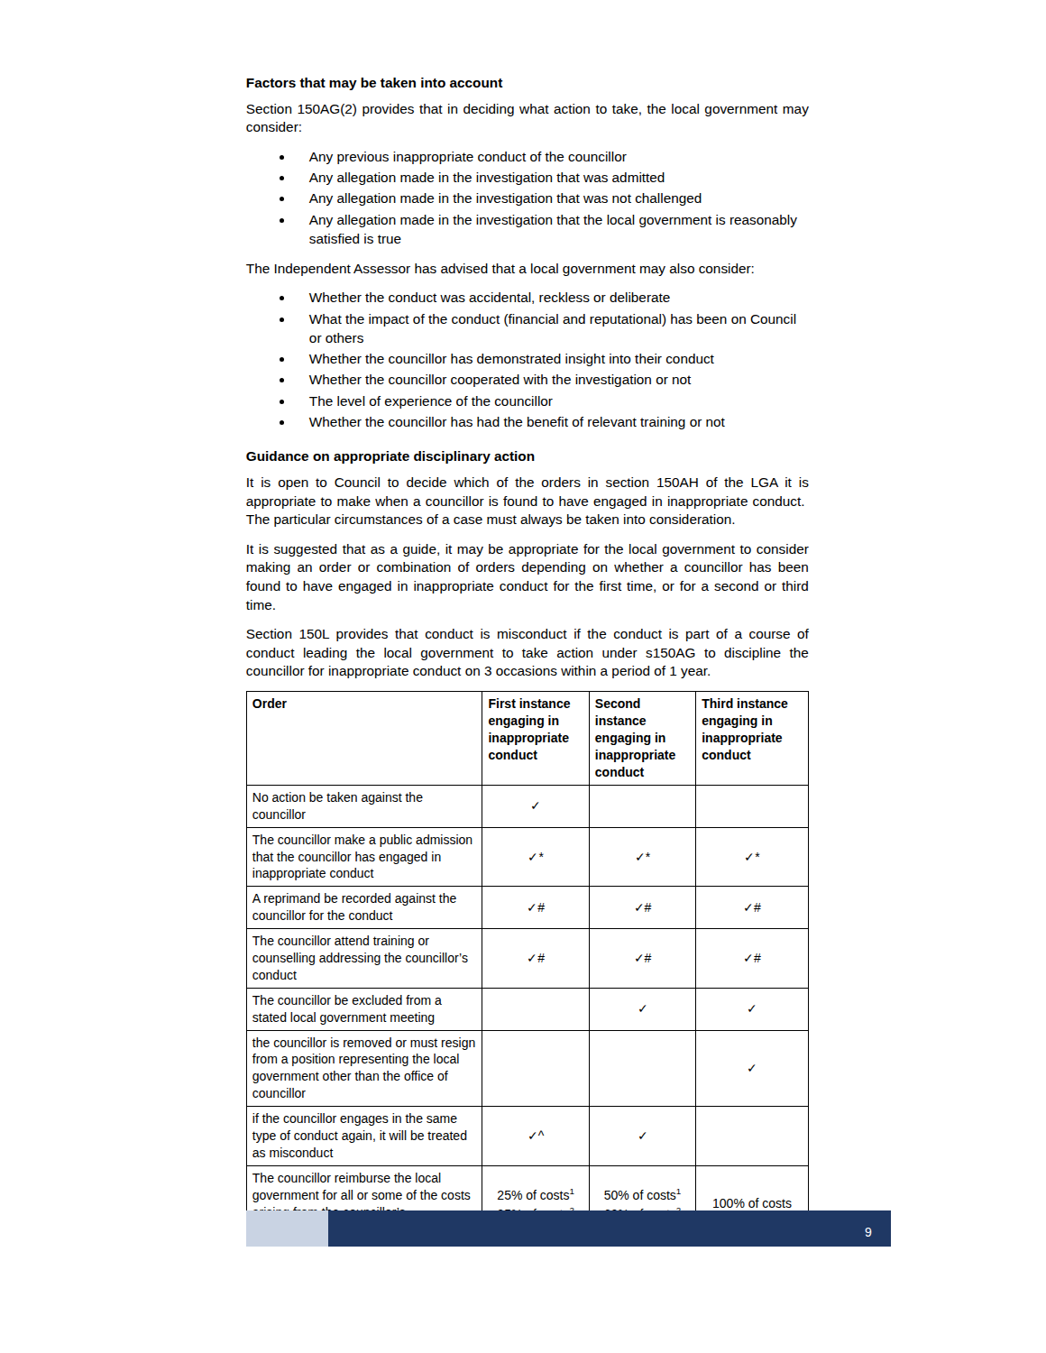Factors that may be taken into account
Section 150AG(2) provides that in deciding what action to take, the local government may consider:
Any previous inappropriate conduct of the councillor
Any allegation made in the investigation that was admitted
Any allegation made in the investigation that was not challenged
Any allegation made in the investigation that the local government is reasonably satisfied is true
The Independent Assessor has advised that a local government may also consider:
Whether the conduct was accidental, reckless or deliberate
What the impact of the conduct (financial and reputational) has been on Council or others
Whether the councillor has demonstrated insight into their conduct
Whether the councillor cooperated with the investigation or not
The level of experience of the councillor
Whether the councillor has had the benefit of relevant training or not
Guidance on appropriate disciplinary action
It is open to Council to decide which of the orders in section 150AH of the LGA it is appropriate to make when a councillor is found to have engaged in inappropriate conduct. The particular circumstances of a case must always be taken into consideration.
It is suggested that as a guide, it may be appropriate for the local government to consider making an order or combination of orders depending on whether a councillor has been found to have engaged in inappropriate conduct for the first time, or for a second or third time.
Section 150L provides that conduct is misconduct if the conduct is part of a course of conduct leading the local government to take action under s150AG to discipline the councillor for inappropriate conduct on 3 occasions within a period of 1 year.
| Order | First instance engaging in inappropriate conduct | Second instance engaging in inappropriate conduct | Third instance engaging in inappropriate conduct |
| --- | --- | --- | --- |
| No action be taken against the councillor | ✓ | | |
| The councillor make a public admission that the councillor has engaged in inappropriate conduct | ✓ * | ✓ * | ✓ * |
| A reprimand be recorded against the councillor for the conduct | ✓ # | ✓ # | ✓ # |
| The councillor attend training or counselling addressing the councillor’s conduct | ✓ # | ✓ # | ✓ # |
| The councillor be excluded from a stated local government meeting | | ✓ | ✓ |
| the councillor is removed or must resign from a position representing the local government other than the office of councillor | | | ✓ |
| if the councillor engages in the same type of conduct again, it will be treated as misconduct | ✓ ^ | ✓ | |
| The councillor reimburse the local government for all or some of the costs arising from the councillor’s inappropriate conduct⌘ | 25% of costs 1 35% of costs 2 | 50% of costs 1 60% of costs 2 | 100% of costs |
9